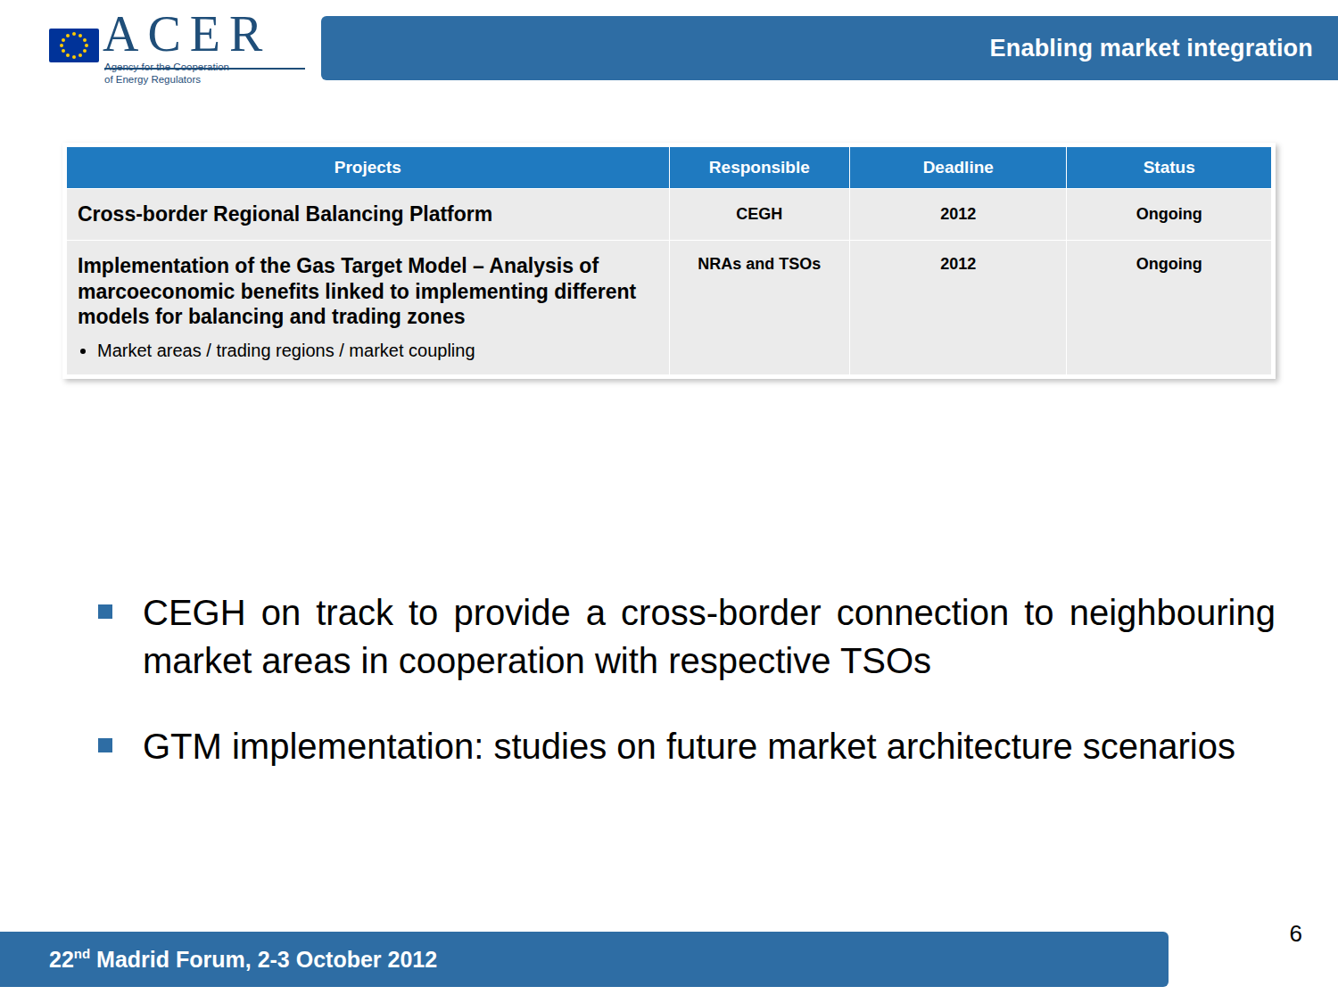Enabling market integration
ACER
Agency for the Cooperation
of Energy Regulators
| Projects | Responsible | Deadline | Status |
| --- | --- | --- | --- |
| Cross-border Regional Balancing Platform | CEGH | 2012 | Ongoing |
| Implementation of the Gas Target Model – Analysis of marcoeconomic benefits linked to implementing different models for balancing and trading zones Market areas / trading regions / market coupling | NRAs and TSOs | 2012 | Ongoing |
CEGH on track to provide a cross-border connection to neighbouring market areas in cooperation with respective TSOs
GTM implementation: studies on future market architecture scenarios
22nd Madrid Forum, 2-3 October 2012
6